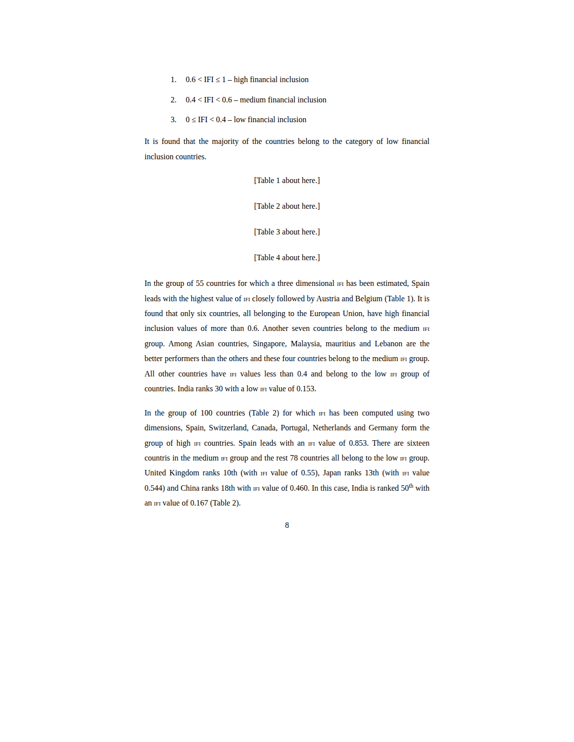0.6 < IFI ≤ 1 – high financial inclusion
0.4 < IFI < 0.6 – medium financial inclusion
0 ≤ IFI < 0.4 – low financial inclusion
It is found that the majority of the countries belong to the category of low financial inclusion countries.
[Table 1 about here.]
[Table 2 about here.]
[Table 3 about here.]
[Table 4 about here.]
In the group of 55 countries for which a three dimensional ifi has been estimated, Spain leads with the highest value of ifi closely followed by Austria and Belgium (Table 1). It is found that only six countries, all belonging to the European Union, have high financial inclusion values of more than 0.6. Another seven countries belong to the medium ifi group. Among Asian countries, Singapore, Malaysia, mauritius and Lebanon are the better performers than the others and these four countries belong to the medium ifi group. All other countries have ifi values less than 0.4 and belong to the low ifi group of countries. India ranks 30 with a low ifi value of 0.153.
In the group of 100 countries (Table 2) for which ifi has been computed using two dimensions, Spain, Switzerland, Canada, Portugal, Netherlands and Germany form the group of high ifi countries. Spain leads with an ifi value of 0.853. There are sixteen countris in the medium ifi group and the rest 78 countries all belong to the low ifi group. United Kingdom ranks 10th (with ifi value of 0.55), Japan ranks 13th (with ifi value 0.544) and China ranks 18th with ifi value of 0.460. In this case, India is ranked 50th with an ifi value of 0.167 (Table 2).
8